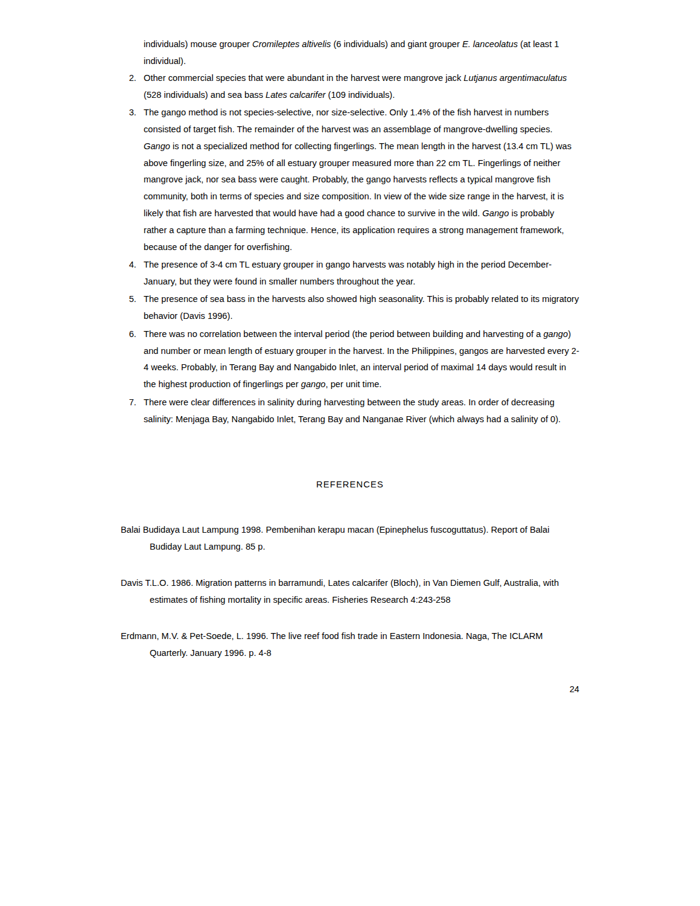individuals) mouse grouper Cromileptes altivelis (6 individuals) and giant grouper E. lanceolatus (at least 1 individual).
Other commercial species that were abundant in the harvest were mangrove jack Lutjanus argentimaculatus (528 individuals) and sea bass Lates calcarifer (109 individuals).
The gango method is not species-selective, nor size-selective. Only 1.4% of the fish harvest in numbers consisted of target fish. The remainder of the harvest was an assemblage of mangrove-dwelling species. Gango is not a specialized method for collecting fingerlings. The mean length in the harvest (13.4 cm TL) was above fingerling size, and 25% of all estuary grouper measured more than 22 cm TL. Fingerlings of neither mangrove jack, nor sea bass were caught. Probably, the gango harvests reflects a typical mangrove fish community, both in terms of species and size composition. In view of the wide size range in the harvest, it is likely that fish are harvested that would have had a good chance to survive in the wild. Gango is probably rather a capture than a farming technique. Hence, its application requires a strong management framework, because of the danger for overfishing.
The presence of 3-4 cm TL estuary grouper in gango harvests was notably high in the period December-January, but they were found in smaller numbers throughout the year.
The presence of sea bass in the harvests also showed high seasonality. This is probably related to its migratory behavior (Davis 1996).
There was no correlation between the interval period (the period between building and harvesting of a gango) and number or mean length of estuary grouper in the harvest. In the Philippines, gangos are harvested every 2-4 weeks. Probably, in Terang Bay and Nangabido Inlet, an interval period of maximal 14 days would result in the highest production of fingerlings per gango, per unit time.
There were clear differences in salinity during harvesting between the study areas. In order of decreasing salinity: Menjaga Bay, Nangabido Inlet, Terang Bay and Nanganae River (which always had a salinity of 0).
REFERENCES
Balai Budidaya Laut Lampung 1998. Pembenihan kerapu macan (Epinephelus fuscoguttatus). Report of Balai Budiday Laut Lampung. 85 p.
Davis T.L.O. 1986. Migration patterns in barramundi, Lates calcarifer (Bloch), in Van Diemen Gulf, Australia, with estimates of fishing mortality in specific areas. Fisheries Research 4:243-258
Erdmann, M.V. & Pet-Soede, L. 1996. The live reef food fish trade in Eastern Indonesia. Naga, The ICLARM Quarterly. January 1996. p. 4-8
24